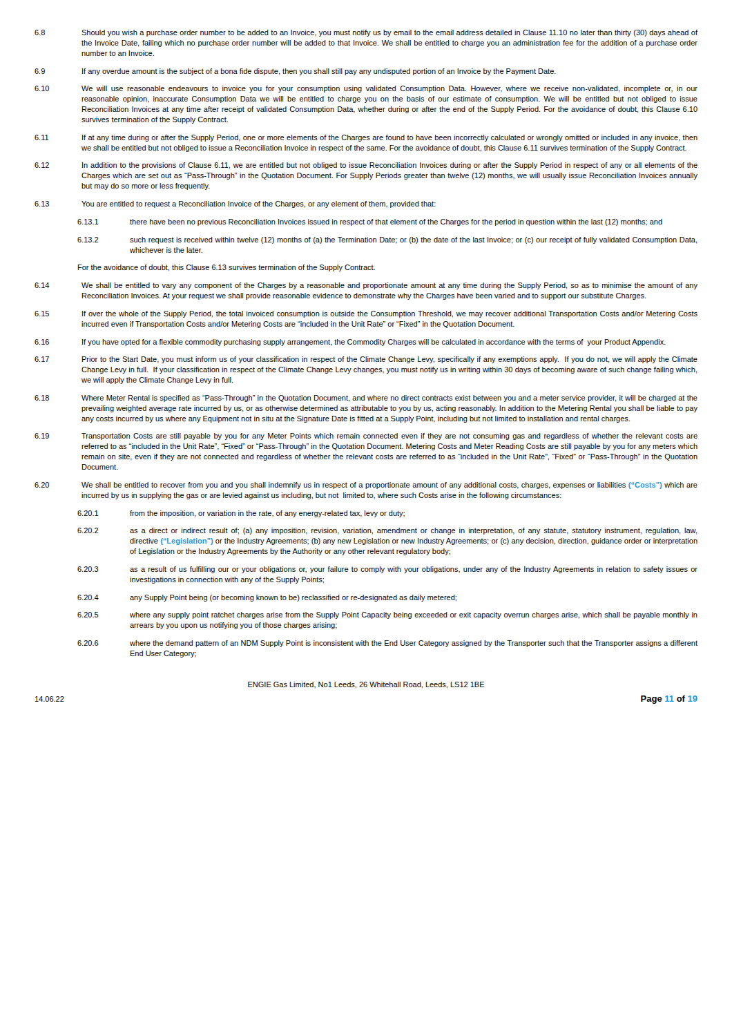6.8
Should you wish a purchase order number to be added to an Invoice, you must notify us by email to the email address detailed in Clause 11.10 no later than thirty (30) days ahead of the Invoice Date, failing which no purchase order number will be added to that Invoice. We shall be entitled to charge you an administration fee for the addition of a purchase order number to an Invoice.
6.9
If any overdue amount is the subject of a bona fide dispute, then you shall still pay any undisputed portion of an Invoice by the Payment Date.
6.10
We will use reasonable endeavours to invoice you for your consumption using validated Consumption Data. However, where we receive non-validated, incomplete or, in our reasonable opinion, inaccurate Consumption Data we will be entitled to charge you on the basis of our estimate of consumption. We will be entitled but not obliged to issue Reconciliation Invoices at any time after receipt of validated Consumption Data, whether during or after the end of the Supply Period. For the avoidance of doubt, this Clause 6.10 survives termination of the Supply Contract.
6.11
If at any time during or after the Supply Period, one or more elements of the Charges are found to have been incorrectly calculated or wrongly omitted or included in any invoice, then we shall be entitled but not obliged to issue a Reconciliation Invoice in respect of the same. For the avoidance of doubt, this Clause 6.11 survives termination of the Supply Contract.
6.12
In addition to the provisions of Clause 6.11, we are entitled but not obliged to issue Reconciliation Invoices during or after the Supply Period in respect of any or all elements of the Charges which are set out as “Pass-Through” in the Quotation Document. For Supply Periods greater than twelve (12) months, we will usually issue Reconciliation Invoices annually but may do so more or less frequently.
6.13
You are entitled to request a Reconciliation Invoice of the Charges, or any element of them, provided that:
6.13.1
there have been no previous Reconciliation Invoices issued in respect of that element of the Charges for the period in question within the last (12) months; and
6.13.2
such request is received within twelve (12) months of (a) the Termination Date; or (b) the date of the last Invoice; or (c) our receipt of fully validated Consumption Data, whichever is the later.
For the avoidance of doubt, this Clause 6.13 survives termination of the Supply Contract.
6.14
We shall be entitled to vary any component of the Charges by a reasonable and proportionate amount at any time during the Supply Period, so as to minimise the amount of any Reconciliation Invoices. At your request we shall provide reasonable evidence to demonstrate why the Charges have been varied and to support our substitute Charges.
6.15
If over the whole of the Supply Period, the total invoiced consumption is outside the Consumption Threshold, we may recover additional Transportation Costs and/or Metering Costs incurred even if Transportation Costs and/or Metering Costs are “included in the Unit Rate” or “Fixed” in the Quotation Document.
6.16
If you have opted for a flexible commodity purchasing supply arrangement, the Commodity Charges will be calculated in accordance with the terms of your Product Appendix.
6.17
Prior to the Start Date, you must inform us of your classification in respect of the Climate Change Levy, specifically if any exemptions apply. If you do not, we will apply the Climate Change Levy in full. If your classification in respect of the Climate Change Levy changes, you must notify us in writing within 30 days of becoming aware of such change failing which, we will apply the Climate Change Levy in full.
6.18
Where Meter Rental is specified as “Pass-Through” in the Quotation Document, and where no direct contracts exist between you and a meter service provider, it will be charged at the prevailing weighted average rate incurred by us, or as otherwise determined as attributable to you by us, acting reasonably. In addition to the Metering Rental you shall be liable to pay any costs incurred by us where any Equipment not in situ at the Signature Date is fitted at a Supply Point, including but not limited to installation and rental charges.
6.19
Transportation Costs are still payable by you for any Meter Points which remain connected even if they are not consuming gas and regardless of whether the relevant costs are referred to as “included in the Unit Rate”, “Fixed” or “Pass-Through” in the Quotation Document. Metering Costs and Meter Reading Costs are still payable by you for any meters which remain on site, even if they are not connected and regardless of whether the relevant costs are referred to as “included in the Unit Rate”, “Fixed” or “Pass-Through” in the Quotation Document.
6.20
We shall be entitled to recover from you and you shall indemnify us in respect of a proportionate amount of any additional costs, charges, expenses or liabilities (“Costs”) which are incurred by us in supplying the gas or are levied against us including, but not limited to, where such Costs arise in the following circumstances:
6.20.1
from the imposition, or variation in the rate, of any energy-related tax, levy or duty;
6.20.2
as a direct or indirect result of; (a) any imposition, revision, variation, amendment or change in interpretation, of any statute, statutory instrument, regulation, law, directive (“Legislation”) or the Industry Agreements; (b) any new Legislation or new Industry Agreements; or (c) any decision, direction, guidance order or interpretation of Legislation or the Industry Agreements by the Authority or any other relevant regulatory body;
6.20.3
as a result of us fulfilling our or your obligations or, your failure to comply with your obligations, under any of the Industry Agreements in relation to safety issues or investigations in connection with any of the Supply Points;
6.20.4
any Supply Point being (or becoming known to be) reclassified or re-designated as daily metered;
6.20.5
where any supply point ratchet charges arise from the Supply Point Capacity being exceeded or exit capacity overrun charges arise, which shall be payable monthly in arrears by you upon us notifying you of those charges arising;
6.20.6
where the demand pattern of an NDM Supply Point is inconsistent with the End User Category assigned by the Transporter such that the Transporter assigns a different End User Category;
ENGIE Gas Limited, No1 Leeds, 26 Whitehall Road, Leeds, LS12 1BE
14.06.22
Page 11 of 19